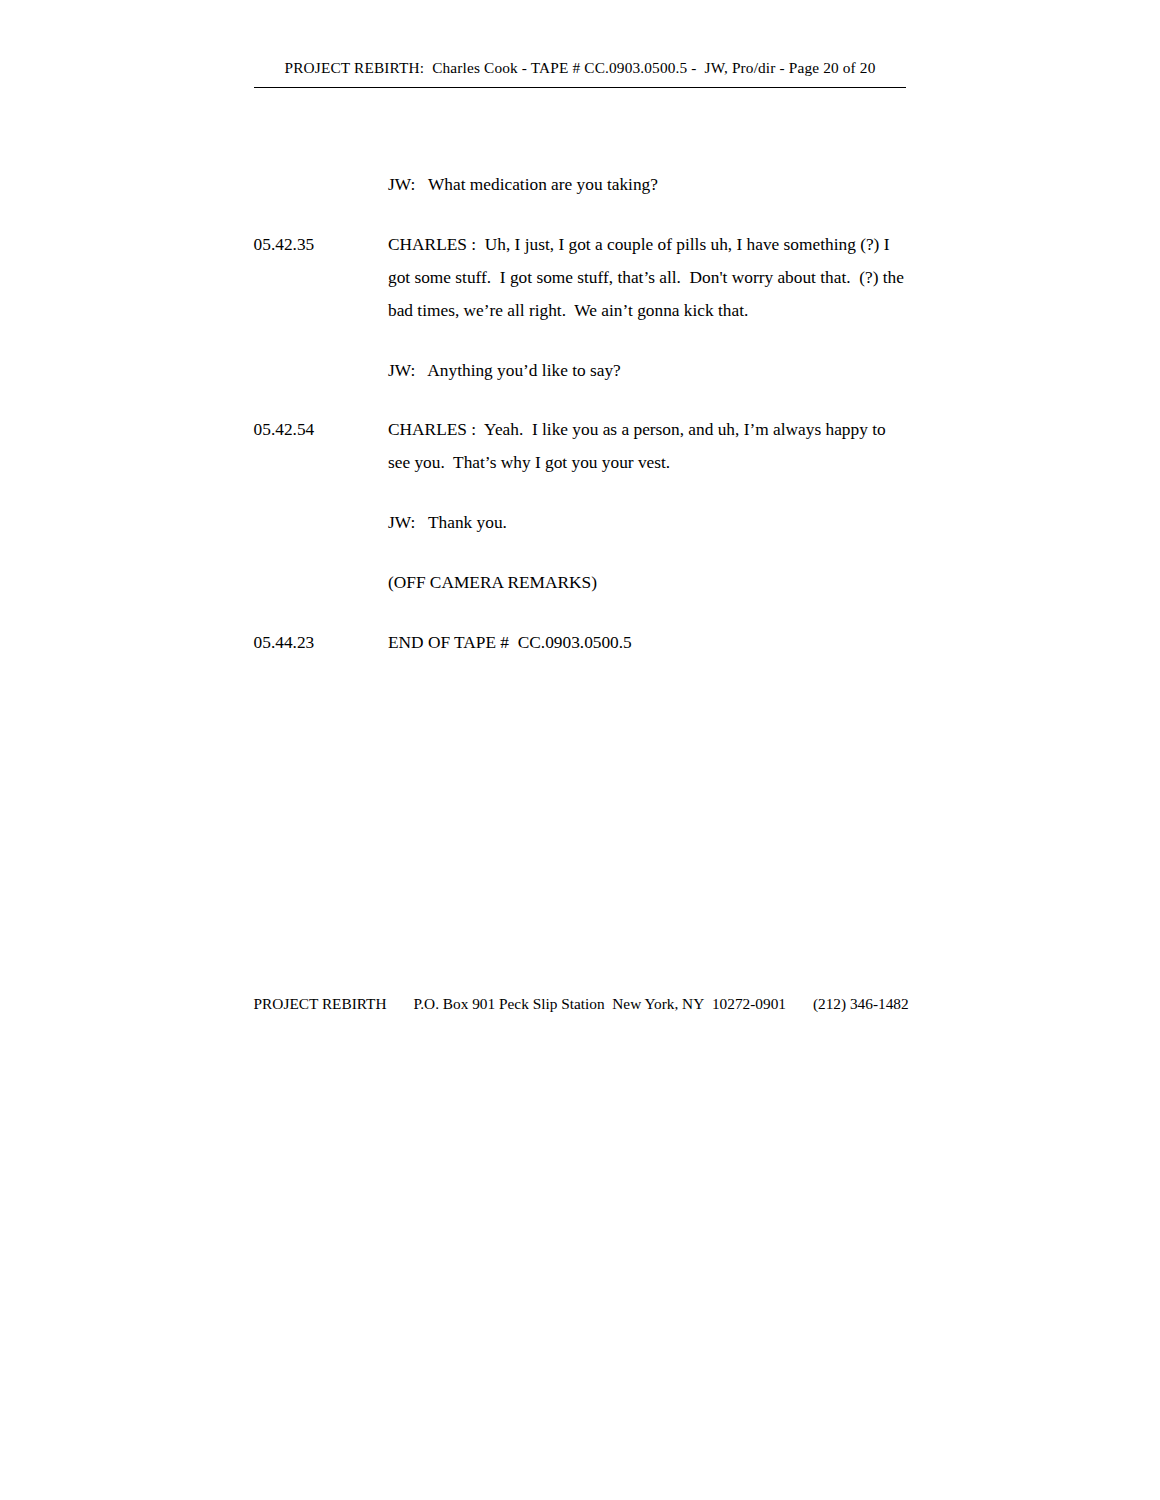PROJECT REBIRTH: Charles Cook - TAPE # CC.0903.0500.5 - JW, Pro/dir - Page 20 of 20
JW: What medication are you taking?
05.42.35
CHARLES : Uh, I just, I got a couple of pills uh, I have something (?) I got some stuff. I got some stuff, that’s all. Don't worry about that. (?) the bad times, we’re all right. We ain’t gonna kick that.
JW: Anything you’d like to say?
05.42.54
CHARLES : Yeah. I like you as a person, and uh, I’m always happy to see you. That’s why I got you your vest.
JW: Thank you.
(OFF CAMERA REMARKS)
05.44.23
END OF TAPE # CC.0903.0500.5
PROJECT REBIRTH P.O. Box 901 Peck Slip Station New York, NY 10272-0901 (212) 346-1482